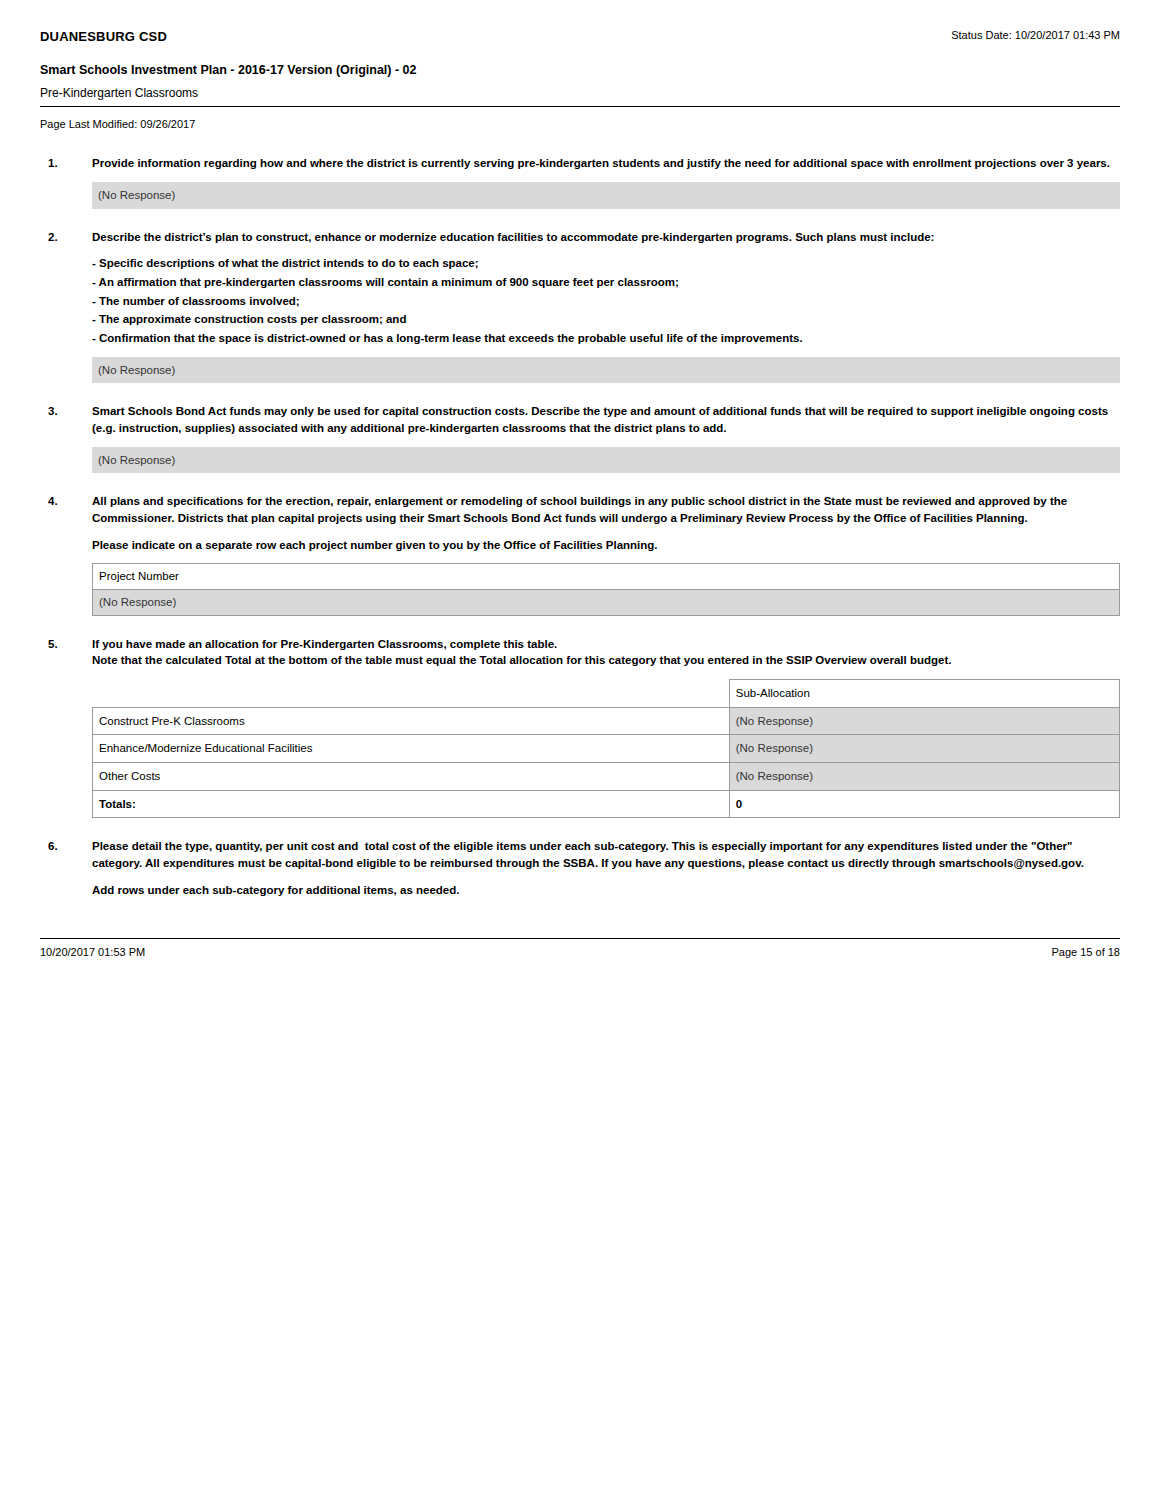DUANESBURG CSD
Status Date: 10/20/2017 01:43 PM
Smart Schools Investment Plan - 2016-17 Version (Original) - 02
Pre-Kindergarten Classrooms
Page Last Modified: 09/26/2017
Provide information regarding how and where the district is currently serving pre-kindergarten students and justify the need for additional space with enrollment projections over 3 years.
(No Response)
Describe the district’s plan to construct, enhance or modernize education facilities to accommodate pre-kindergarten programs. Such plans must include:
- Specific descriptions of what the district intends to do to each space;
- An affirmation that pre-kindergarten classrooms will contain a minimum of 900 square feet per classroom;
- The number of classrooms involved;
- The approximate construction costs per classroom; and
- Confirmation that the space is district-owned or has a long-term lease that exceeds the probable useful life of the improvements.
(No Response)
Smart Schools Bond Act funds may only be used for capital construction costs. Describe the type and amount of additional funds that will be required to support ineligible ongoing costs (e.g. instruction, supplies) associated with any additional pre-kindergarten classrooms that the district plans to add.
(No Response)
All plans and specifications for the erection, repair, enlargement or remodeling of school buildings in any public school district in the State must be reviewed and approved by the Commissioner. Districts that plan capital projects using their Smart Schools Bond Act funds will undergo a Preliminary Review Process by the Office of Facilities Planning.
Please indicate on a separate row each project number given to you by the Office of Facilities Planning.
| Project Number |
| --- |
| (No Response) |
If you have made an allocation for Pre-Kindergarten Classrooms, complete this table.
Note that the calculated Total at the bottom of the table must equal the Total allocation for this category that you entered in the SSIP Overview overall budget.
| | Sub-Allocation |
| --- | --- |
| Construct Pre-K Classrooms | (No Response) |
| Enhance/Modernize Educational Facilities | (No Response) |
| Other Costs | (No Response) |
| Totals: | 0 |
Please detail the type, quantity, per unit cost and total cost of the eligible items under each sub-category. This is especially important for any expenditures listed under the "Other" category. All expenditures must be capital-bond eligible to be reimbursed through the SSBA. If you have any questions, please contact us directly through smartschools@nysed.gov.
Add rows under each sub-category for additional items, as needed.
10/20/2017 01:53 PM Page 15 of 18